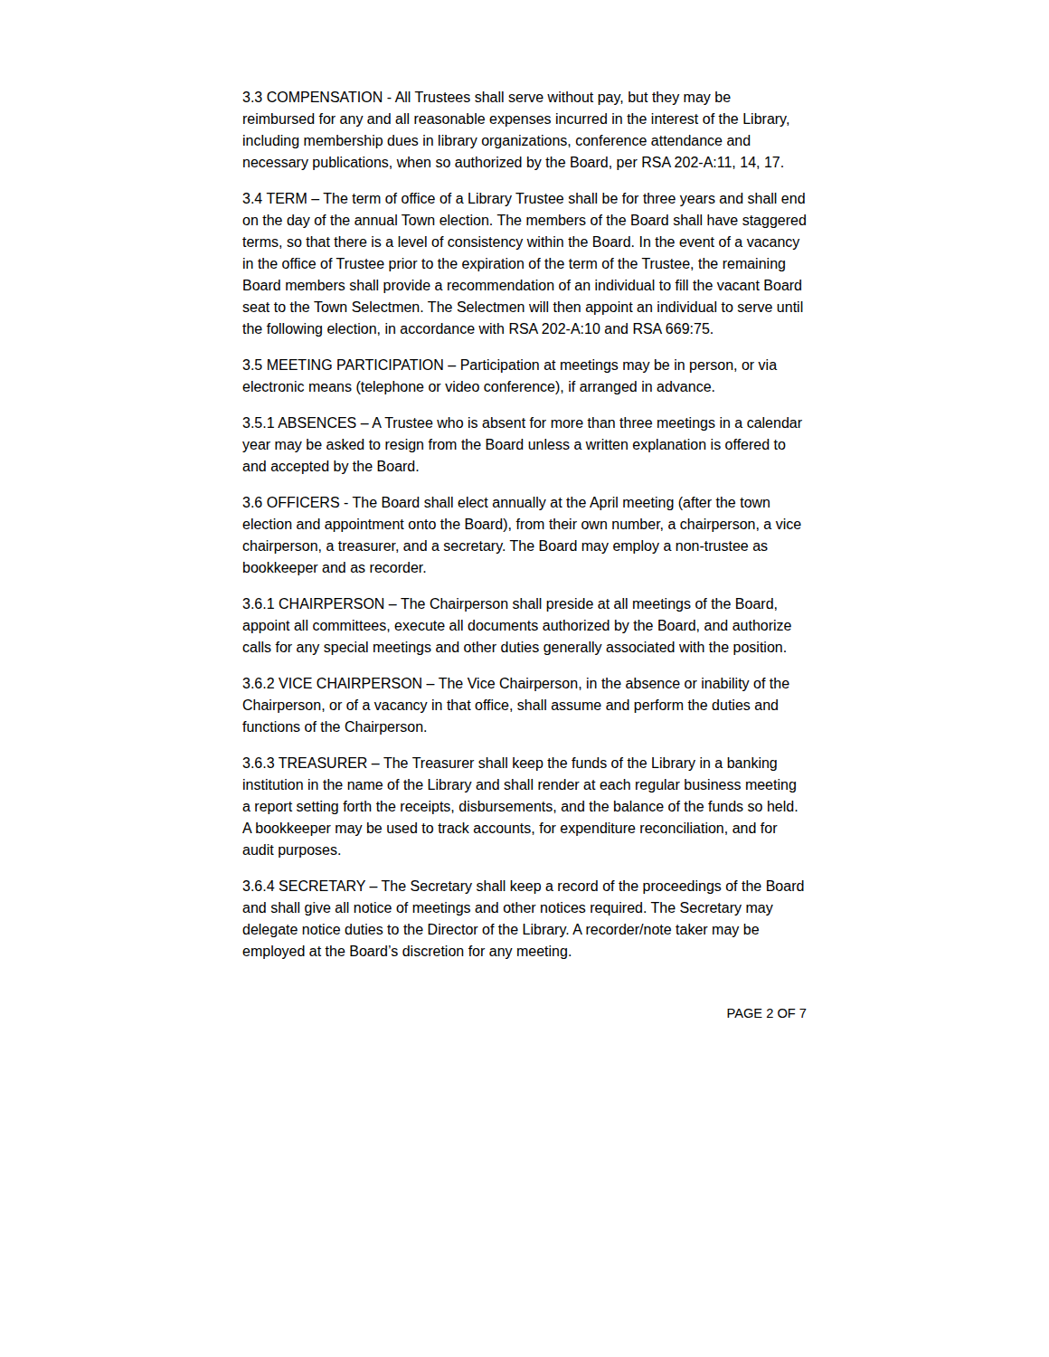3.3 COMPENSATION - All Trustees shall serve without pay, but they may be reimbursed for any and all reasonable expenses incurred in the interest of the Library, including membership dues in library organizations, conference attendance and necessary publications, when so authorized by the Board, per RSA 202-A:11, 14, 17.
3.4 TERM – The term of office of a Library Trustee shall be for three years and shall end on the day of the annual Town election. The members of the Board shall have staggered terms, so that there is a level of consistency within the Board. In the event of a vacancy in the office of Trustee prior to the expiration of the term of the Trustee, the remaining Board members shall provide a recommendation of an individual to fill the vacant Board seat to the Town Selectmen. The Selectmen will then appoint an individual to serve until the following election, in accordance with RSA 202-A:10 and RSA 669:75.
3.5 MEETING PARTICIPATION – Participation at meetings may be in person, or via electronic means (telephone or video conference), if arranged in advance.
3.5.1 ABSENCES – A Trustee who is absent for more than three meetings in a calendar year may be asked to resign from the Board unless a written explanation is offered to and accepted by the Board.
3.6 OFFICERS - The Board shall elect annually at the April meeting (after the town election and appointment onto the Board), from their own number, a chairperson, a vice chairperson, a treasurer, and a secretary. The Board may employ a non-trustee as bookkeeper and as recorder.
3.6.1 CHAIRPERSON – The Chairperson shall preside at all meetings of the Board, appoint all committees, execute all documents authorized by the Board, and authorize calls for any special meetings and other duties generally associated with the position.
3.6.2 VICE CHAIRPERSON – The Vice Chairperson, in the absence or inability of the Chairperson, or of a vacancy in that office, shall assume and perform the duties and functions of the Chairperson.
3.6.3 TREASURER – The Treasurer shall keep the funds of the Library in a banking institution in the name of the Library and shall render at each regular business meeting a report setting forth the receipts, disbursements, and the balance of the funds so held. A bookkeeper may be used to track accounts, for expenditure reconciliation, and for audit purposes.
3.6.4 SECRETARY – The Secretary shall keep a record of the proceedings of the Board and shall give all notice of meetings and other notices required. The Secretary may delegate notice duties to the Director of the Library. A recorder/note taker may be employed at the Board’s discretion for any meeting.
PAGE 2 OF 7